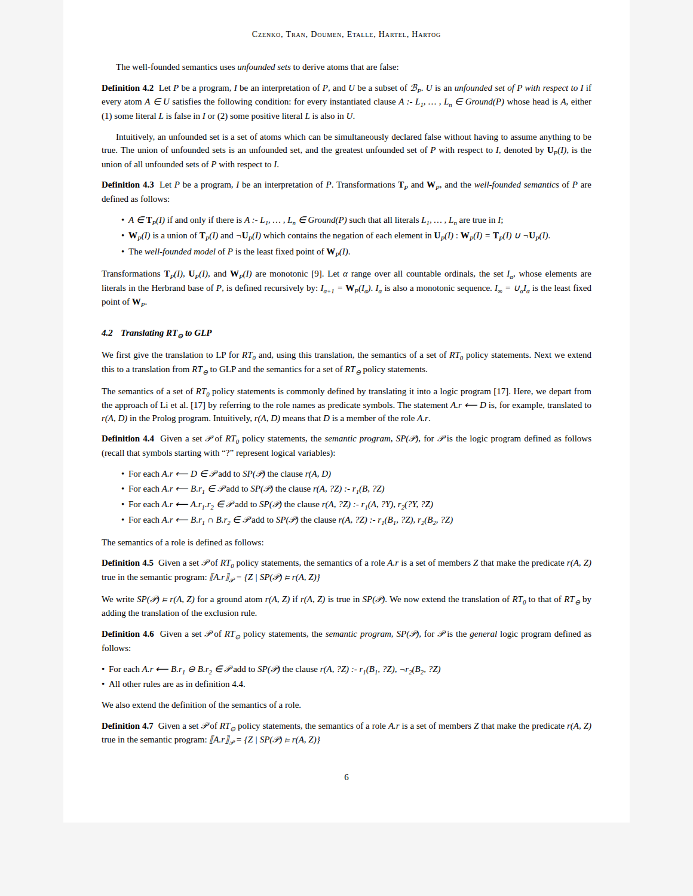Czenko, Tran, Doumen, Etalle, Hartel, Hartog
The well-founded semantics uses unfounded sets to derive atoms that are false:
Definition 4.2 Let P be a program, I be an interpretation of P, and U be a subset of ℬP. U is an unfounded set of P with respect to I if every atom A ∈ U satisfies the following condition: for every instantiated clause A :- L1, … , Ln ∈ Ground(P) whose head is A, either (1) some literal L is false in I or (2) some positive literal L is also in U.
Intuitively, an unfounded set is a set of atoms which can be simultaneously declared false without having to assume anything to be true. The union of unfounded sets is an unfounded set, and the greatest unfounded set of P with respect to I, denoted by UP(I), is the union of all unfounded sets of P with respect to I.
Definition 4.3 Let P be a program, I be an interpretation of P. Transformations TP and WP, and the well-founded semantics of P are defined as follows:
A ∈ TP(I) if and only if there is A :- L1, … , Ln ∈ Ground(P) such that all literals L1, … , Ln are true in I;
WP(I) is a union of TP(I) and ¬UP(I) which contains the negation of each element in UP(I) : WP(I) = TP(I) ∪ ¬UP(I).
The well-founded model of P is the least fixed point of WP(I).
Transformations TP(I), UP(I), and WP(I) are monotonic [9]. Let α range over all countable ordinals, the set Iα, whose elements are literals in the Herbrand base of P, is defined recursively by: Iα+1 = WP(Iα). Iα is also a monotonic sequence. I∞ = ∪αIα is the least fixed point of WP.
4.2 Translating RT⊖ to GLP
We first give the translation to LP for RT0 and, using this translation, the semantics of a set of RT0 policy statements. Next we extend this to a translation from RT⊖ to GLP and the semantics for a set of RT⊖ policy statements.
The semantics of a set of RT0 policy statements is commonly defined by translating it into a logic program [17]. Here, we depart from the approach of Li et al. [17] by referring to the role names as predicate symbols. The statement A.r ⟵ D is, for example, translated to r(A, D) in the Prolog program. Intuitively, r(A, D) means that D is a member of the role A.r.
Definition 4.4 Given a set 𝒫 of RT0 policy statements, the semantic program, SP(𝒫), for 𝒫 is the logic program defined as follows (recall that symbols starting with “?” represent logical variables):
For each A.r ⟵ D ∈ 𝒫 add to SP(𝒫) the clause r(A, D)
For each A.r ⟵ B.r1 ∈ 𝒫 add to SP(𝒫) the clause r(A, ?Z) :- r1(B, ?Z)
For each A.r ⟵ A.r1.r2 ∈ 𝒫 add to SP(𝒫) the clause r(A, ?Z) :- r1(A, ?Y), r2(?Y, ?Z)
For each A.r ⟵ B.r1 ∩ B.r2 ∈ 𝒫 add to SP(𝒫) the clause r(A, ?Z) :- r1(B1, ?Z), r2(B2, ?Z)
The semantics of a role is defined as follows:
Definition 4.5 Given a set 𝒫 of RT0 policy statements, the semantics of a role A.r is a set of members Z that make the predicate r(A, Z) true in the semantic program: ⟦A.r⟧𝒫 = {Z | SP(𝒫) ⊨ r(A, Z)}
We write SP(𝒫) ⊨ r(A, Z) for a ground atom r(A, Z) if r(A, Z) is true in SP(𝒫). We now extend the translation of RT0 to that of RT⊖ by adding the translation of the exclusion rule.
Definition 4.6 Given a set 𝒫 of RT⊖ policy statements, the semantic program, SP(𝒫), for 𝒫 is the general logic program defined as follows:
For each A.r ⟵ B.r1 ⊖ B.r2 ∈ 𝒫 add to SP(𝒫) the clause r(A, ?Z) :- r1(B1, ?Z), ¬r2(B2, ?Z)
All other rules are as in definition 4.4.
We also extend the definition of the semantics of a role.
Definition 4.7 Given a set 𝒫 of RT⊖ policy statements, the semantics of a role A.r is a set of members Z that make the predicate r(A, Z) true in the semantic program: ⟦A.r⟧𝒫 = {Z | SP(𝒫) ⊨ r(A, Z)}
6